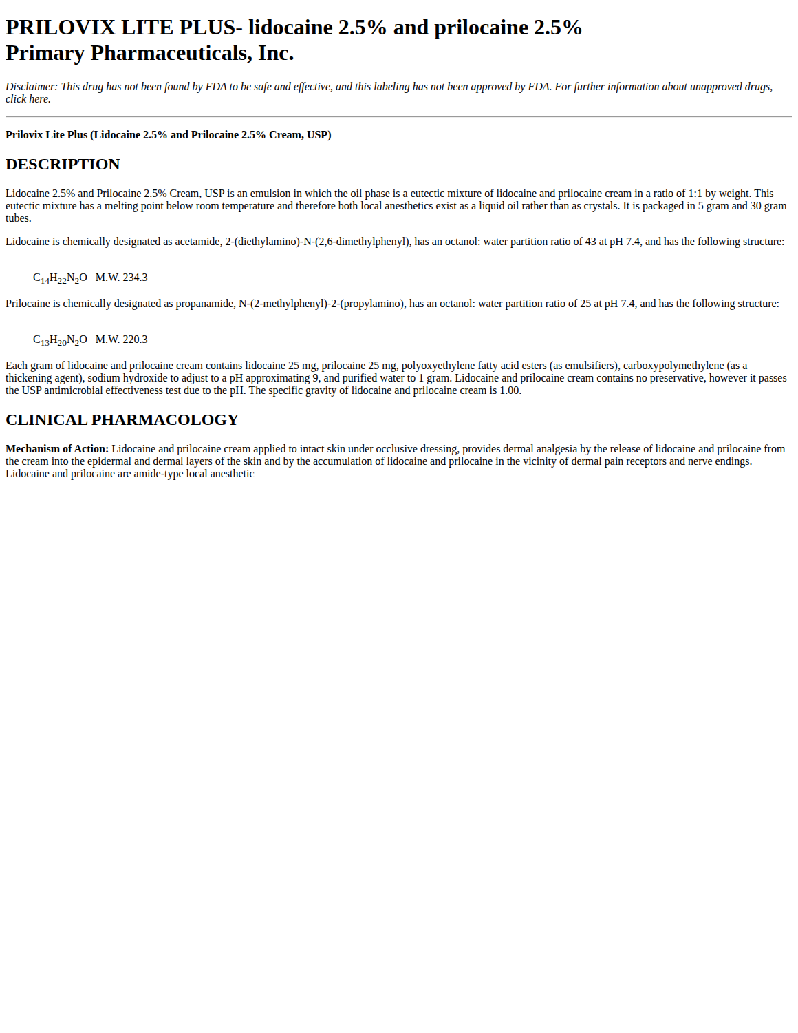PRILOVIX LITE PLUS- lidocaine 2.5% and prilocaine 2.5%
Primary Pharmaceuticals, Inc.
Disclaimer: This drug has not been found by FDA to be safe and effective, and this labeling has not been approved by FDA. For further information about unapproved drugs, click here.
Prilovix Lite Plus (Lidocaine 2.5% and Prilocaine 2.5% Cream, USP)
DESCRIPTION
Lidocaine 2.5% and Prilocaine 2.5% Cream, USP is an emulsion in which the oil phase is a eutectic mixture of lidocaine and prilocaine cream in a ratio of 1:1 by weight. This eutectic mixture has a melting point below room temperature and therefore both local anesthetics exist as a liquid oil rather than as crystals. It is packaged in 5 gram and 30 gram tubes.
Lidocaine is chemically designated as acetamide, 2-(diethylamino)-N-(2,6-dimethylphenyl), has an octanol: water partition ratio of 43 at pH 7.4, and has the following structure:
C14H22N2O M.W. 234.3
Prilocaine is chemically designated as propanamide, N-(2-methylphenyl)-2-(propylamino), has an octanol: water partition ratio of 25 at pH 7.4, and has the following structure:
C13H20N2O M.W. 220.3
Each gram of lidocaine and prilocaine cream contains lidocaine 25 mg, prilocaine 25 mg, polyoxyethylene fatty acid esters (as emulsifiers), carboxypolymethylene (as a thickening agent), sodium hydroxide to adjust to a pH approximating 9, and purified water to 1 gram. Lidocaine and prilocaine cream contains no preservative, however it passes the USP antimicrobial effectiveness test due to the pH. The specific gravity of lidocaine and prilocaine cream is 1.00.
CLINICAL PHARMACOLOGY
Mechanism of Action: Lidocaine and prilocaine cream applied to intact skin under occlusive dressing, provides dermal analgesia by the release of lidocaine and prilocaine from the cream into the epidermal and dermal layers of the skin and by the accumulation of lidocaine and prilocaine in the vicinity of dermal pain receptors and nerve endings. Lidocaine and prilocaine are amide-type local anesthetic